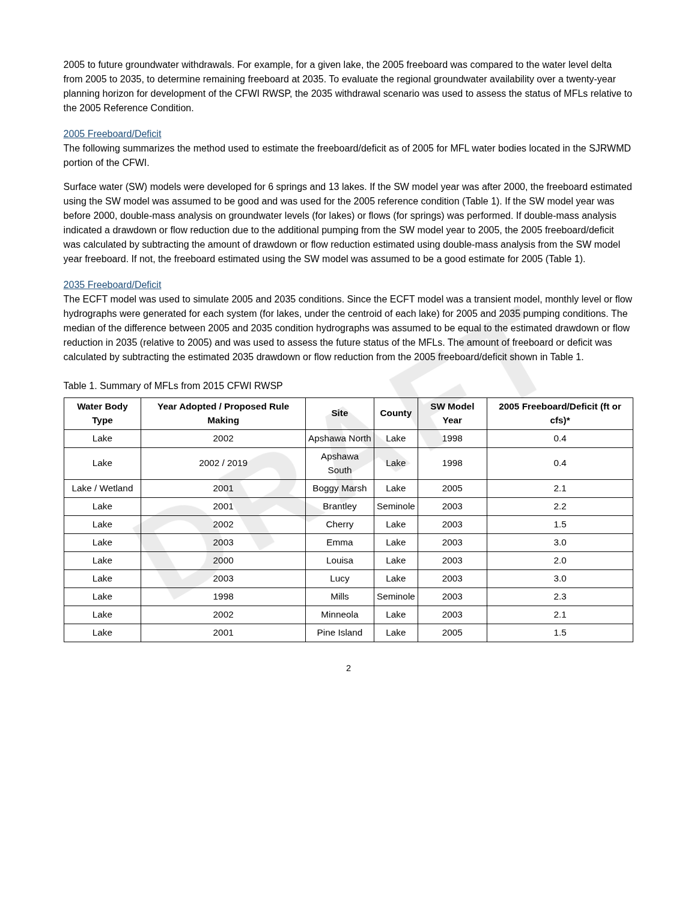DRAFT
2005 to future groundwater withdrawals. For example, for a given lake, the 2005 freeboard was compared to the water level delta from 2005 to 2035, to determine remaining freeboard at 2035. To evaluate the regional groundwater availability over a twenty-year planning horizon for development of the CFWI RWSP, the 2035 withdrawal scenario was used to assess the status of MFLs relative to the 2005 Reference Condition.
2005 Freeboard/Deficit
The following summarizes the method used to estimate the freeboard/deficit as of 2005 for MFL water bodies located in the SJRWMD portion of the CFWI.
Surface water (SW) models were developed for 6 springs and 13 lakes. If the SW model year was after 2000, the freeboard estimated using the SW model was assumed to be good and was used for the 2005 reference condition (Table 1). If the SW model year was before 2000, double-mass analysis on groundwater levels (for lakes) or flows (for springs) was performed. If double-mass analysis indicated a drawdown or flow reduction due to the additional pumping from the SW model year to 2005, the 2005 freeboard/deficit was calculated by subtracting the amount of drawdown or flow reduction estimated using double-mass analysis from the SW model year freeboard. If not, the freeboard estimated using the SW model was assumed to be a good estimate for 2005 (Table 1).
2035 Freeboard/Deficit
The ECFT model was used to simulate 2005 and 2035 conditions. Since the ECFT model was a transient model, monthly level or flow hydrographs were generated for each system (for lakes, under the centroid of each lake) for 2005 and 2035 pumping conditions. The median of the difference between 2005 and 2035 condition hydrographs was assumed to be equal to the estimated drawdown or flow reduction in 2035 (relative to 2005) and was used to assess the future status of the MFLs. The amount of freeboard or deficit was calculated by subtracting the estimated 2035 drawdown or flow reduction from the 2005 freeboard/deficit shown in Table 1.
Table 1. Summary of MFLs from 2015 CFWI RWSP
| Water Body Type | Year Adopted / Proposed Rule Making | Site | County | SW Model Year | 2005 Freeboard/Deficit (ft or cfs)* |
| --- | --- | --- | --- | --- | --- |
| Lake | 2002 | Apshawa North | Lake | 1998 | 0.4 |
| Lake | 2002 / 2019 | Apshawa South | Lake | 1998 | 0.4 |
| Lake / Wetland | 2001 | Boggy Marsh | Lake | 2005 | 2.1 |
| Lake | 2001 | Brantley | Seminole | 2003 | 2.2 |
| Lake | 2002 | Cherry | Lake | 2003 | 1.5 |
| Lake | 2003 | Emma | Lake | 2003 | 3.0 |
| Lake | 2000 | Louisa | Lake | 2003 | 2.0 |
| Lake | 2003 | Lucy | Lake | 2003 | 3.0 |
| Lake | 1998 | Mills | Seminole | 2003 | 2.3 |
| Lake | 2002 | Minneola | Lake | 2003 | 2.1 |
| Lake | 2001 | Pine Island | Lake | 2005 | 1.5 |
2